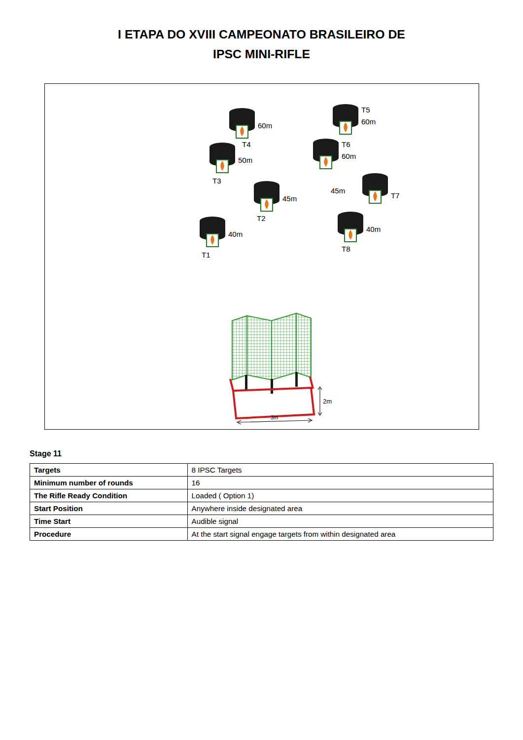I ETAPA DO XVIII CAMPEONATO BRASILEIRO DE
IPSC MINI-RIFLE
T5 60m 60m T4 T6 60m 50m T3 T7 45m 45m T2 40m T8 40m T1 2m 3m
Stage 11
| Targets | 8 IPSC Targets |
| Minimum number of rounds | 16 |
| The Rifle Ready Condition | Loaded ( Option 1) |
| Start Position | Anywhere inside designated area |
| Time Start | Audible signal |
| Procedure | At the start signal engage targets from within designated area |